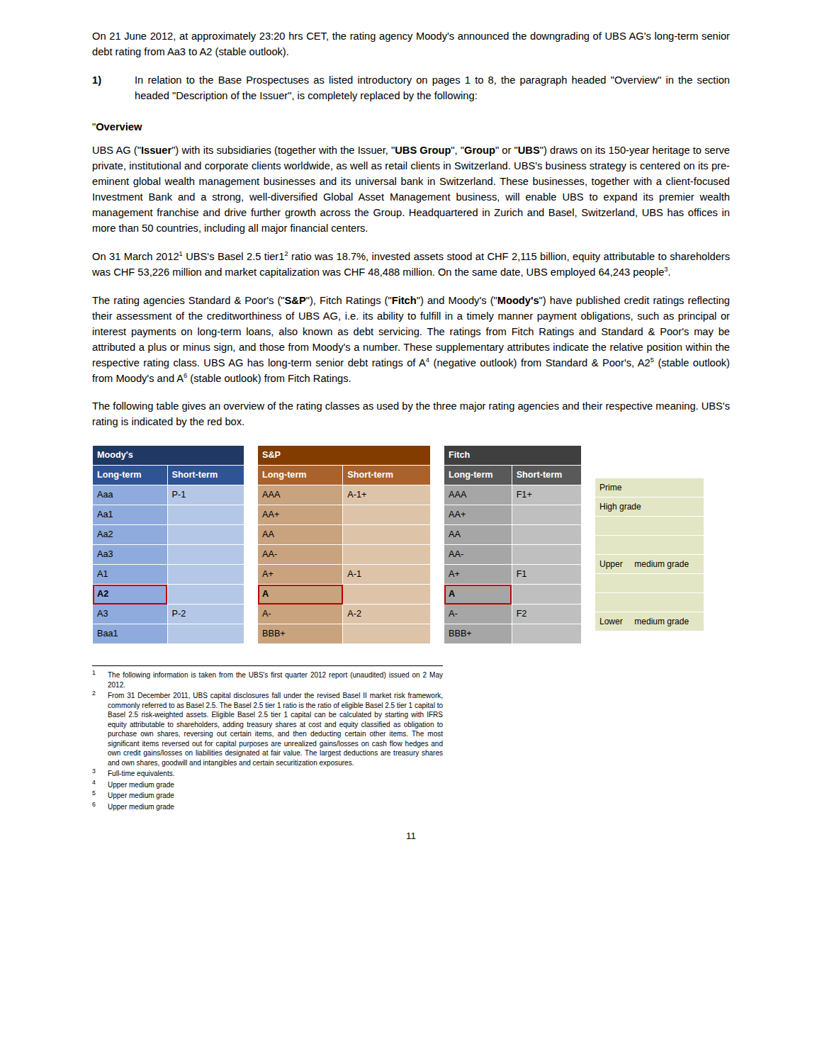On 21 June 2012, at approximately 23:20 hrs CET, the rating agency Moody's announced the downgrading of UBS AG's long-term senior debt rating from Aa3 to A2 (stable outlook).
1)
In relation to the Base Prospectuses as listed introductory on pages 1 to 8, the paragraph headed "Overview" in the section headed "Description of the Issuer", is completely replaced by the following:
"Overview
UBS AG ("Issuer") with its subsidiaries (together with the Issuer, "UBS Group", "Group" or "UBS") draws on its 150-year heritage to serve private, institutional and corporate clients worldwide, as well as retail clients in Switzerland. UBS's business strategy is centered on its pre-eminent global wealth management businesses and its universal bank in Switzerland. These businesses, together with a client-focused Investment Bank and a strong, well-diversified Global Asset Management business, will enable UBS to expand its premier wealth management franchise and drive further growth across the Group. Headquartered in Zurich and Basel, Switzerland, UBS has offices in more than 50 countries, including all major financial centers.
On 31 March 20121 UBS's Basel 2.5 tier12 ratio was 18.7%, invested assets stood at CHF 2,115 billion, equity attributable to shareholders was CHF 53,226 million and market capitalization was CHF 48,488 million. On the same date, UBS employed 64,243 people3.
The rating agencies Standard & Poor's ("S&P"), Fitch Ratings ("Fitch") and Moody's ("Moody's") have published credit ratings reflecting their assessment of the creditworthiness of UBS AG, i.e. its ability to fulfill in a timely manner payment obligations, such as principal or interest payments on long-term loans, also known as debt servicing. The ratings from Fitch Ratings and Standard & Poor's may be attributed a plus or minus sign, and those from Moody's a number. These supplementary attributes indicate the relative position within the respective rating class. UBS AG has long-term senior debt ratings of A4 (negative outlook) from Standard & Poor's, A25 (stable outlook) from Moody's and A6 (stable outlook) from Fitch Ratings.
The following table gives an overview of the rating classes as used by the three major rating agencies and their respective meaning. UBS's rating is indicated by the red box.
| Moody's |
| Long-term | Short-term |
| Aaa | P-1 |
| Aa1 | |
| Aa2 | |
| Aa3 | |
| A1 | |
| A2 | |
| A3 | P-2 |
| Baa1 | |
| S&P |
| Long-term | Short-term |
| AAA | A-1+ |
| AA+ | |
| AA | |
| AA- | |
| A+ | A-1 |
| A | |
| A- | A-2 |
| BBB+ | |
| Fitch |
| Long-term | Short-term |
| AAA | F1+ |
| AA+ | |
| AA | |
| AA- | |
| A+ | F1 |
| A | |
| A- | F2 |
| BBB+ | |
| Prime |
| High grade |
| Upper medium grade |
| Lower medium grade |
The following information is taken from the UBS's first quarter 2012 report (unaudited) issued on 2 May 2012.
From 31 December 2011, UBS capital disclosures fall under the revised Basel II market risk framework, commonly referred to as Basel 2.5. The Basel 2.5 tier 1 ratio is the ratio of eligible Basel 2.5 tier 1 capital to Basel 2.5 risk-weighted assets. Eligible Basel 2.5 tier 1 capital can be calculated by starting with IFRS equity attributable to shareholders, adding treasury shares at cost and equity classified as obligation to purchase own shares, reversing out certain items, and then deducting certain other items. The most significant items reversed out for capital purposes are unrealized gains/losses on cash flow hedges and own credit gains/losses on liabilities designated at fair value. The largest deductions are treasury shares and own shares, goodwill and intangibles and certain securitization exposures.
Full-time equivalents.
Upper medium grade
Upper medium grade
Upper medium grade
11